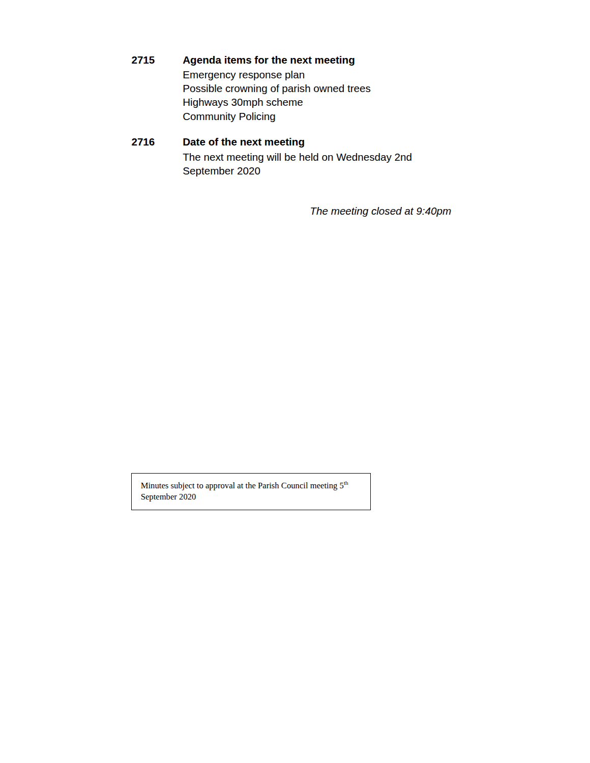2715
Agenda items for the next meeting
Emergency response plan
Possible crowning of parish owned trees
Highways 30mph scheme
Community Policing
2716
Date of the next meeting
The next meeting will be held on Wednesday 2nd September 2020
The meeting closed at 9:40pm
Minutes subject to approval at the Parish Council meeting 5th September 2020